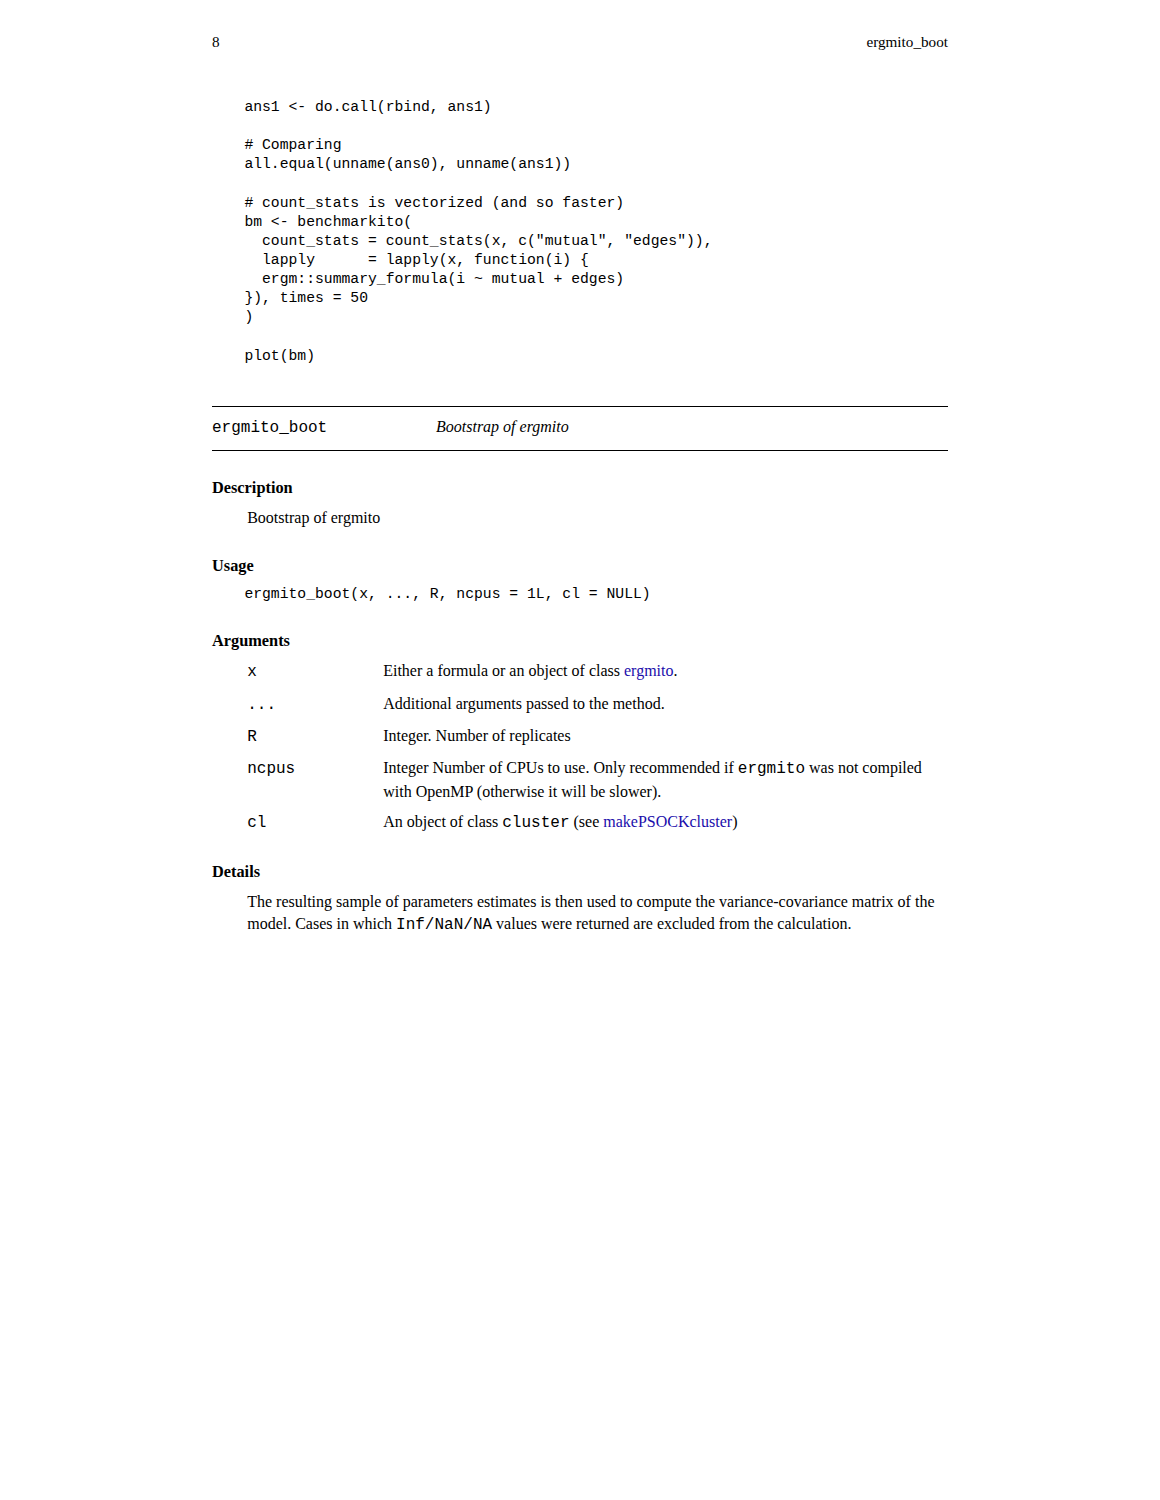8 ergmito_boot
ans1 <- do.call(rbind, ans1)

# Comparing
all.equal(unname(ans0), unname(ans1))

# count_stats is vectorized (and so faster)
bm <- benchmarkito(
  count_stats = count_stats(x, c("mutual", "edges")),
  lapply      = lapply(x, function(i) {
  ergm::summary_formula(i ~ mutual + edges)
}), times = 50
)

plot(bm)
ergmito_boot Bootstrap of ergmito
Description
Bootstrap of ergmito
Usage
ergmito_boot(x, ..., R, ncpus = 1L, cl = NULL)
Arguments
x
Either a formula or an object of class ergmito.
...
Additional arguments passed to the method.
R
Integer. Number of replicates
ncpus
Integer Number of CPUs to use. Only recommended if ergmito was not compiled with OpenMP (otherwise it will be slower).
cl
An object of class cluster (see makePSOCKcluster)
Details
The resulting sample of parameters estimates is then used to compute the variance-covariance matrix of the model. Cases in which Inf/NaN/NA values were returned are excluded from the calculation.